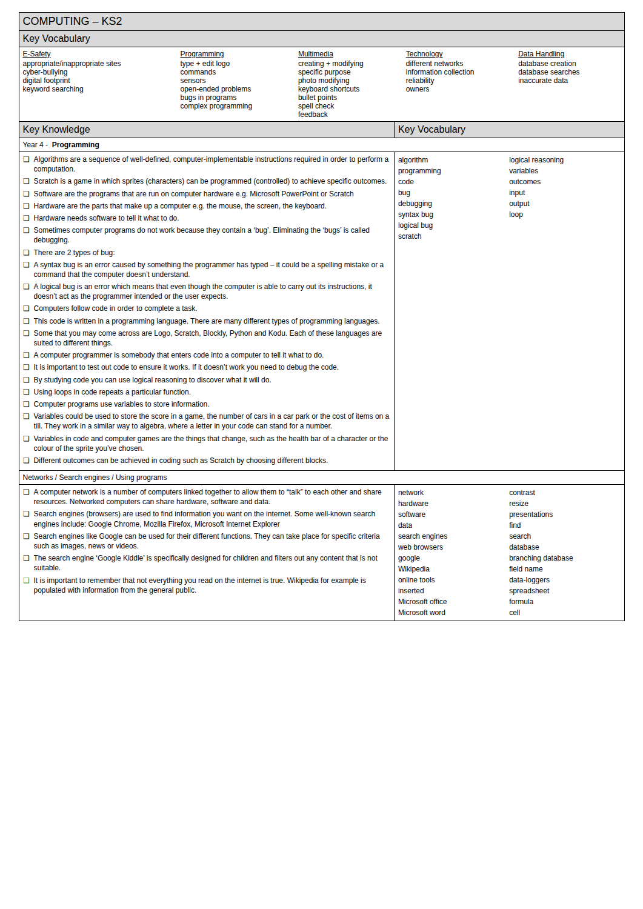| COMPUTING – KS2 |
| Key Vocabulary |
| / E-Safety / Programming / Multimedia / Technology / Data Handling / / appropriate/inappropriate sites cyber-bullying digital footprint keyword searching / type + edit logo commands sensors open-ended problems bugs in programs complex programming / creating + modifying specific purpose photo modifying keyboard shortcuts bullet points spell check feedback / different networks information collection reliability owners / database creation database searches inaccurate data / |
| Key Knowledge | Key Vocabulary |
| Year 4 - Programming |
| Algorithms are a sequence of well-defined, computer-implementable instructions required in order to perform a computation. Scratch is a game in which sprites (characters) can be programmed (controlled) to achieve specific outcomes. Software are the programs that are run on computer hardware e.g. Microsoft PowerPoint or Scratch Hardware are the parts that make up a computer e.g. the mouse, the screen, the keyboard. Hardware needs software to tell it what to do. Sometimes computer programs do not work because they contain a ‘bug’. Eliminating the ‘bugs’ is called debugging. There are 2 types of bug: A syntax bug is an error caused by something the programmer has typed – it could be a spelling mistake or a command that the computer doesn’t understand. A logical bug is an error which means that even though the computer is able to carry out its instructions, it doesn’t act as the programmer intended or the user expects. Computers follow code in order to complete a task. This code is written in a programming language. There are many different types of programming languages. Some that you may come across are Logo, Scratch, Blockly, Python and Kodu. Each of these languages are suited to different things. A computer programmer is somebody that enters code into a computer to tell it what to do. It is important to test out code to ensure it works. If it doesn’t work you need to debug the code. By studying code you can use logical reasoning to discover what it will do. Using loops in code repeats a particular function. Computer programs use variables to store information. Variables could be used to store the score in a game, the number of cars in a car park or the cost of items on a till. They work in a similar way to algebra, where a letter in your code can stand for a number. Variables in code and computer games are the things that change, such as the health bar of a character or the colour of the sprite you’ve chosen. Different outcomes can be achieved in coding such as Scratch by choosing different blocks. | / algorithm programming code bug debugging syntax bug logical bug scratch / logical reasoning variables outcomes input output loop / |
| Networks / Search engines / Using programs |
| A computer network is a number of computers linked together to allow them to “talk” to each other and share resources. Networked computers can share hardware, software and data. Search engines (browsers) are used to find information you want on the internet. Some well-known search engines include: Google Chrome, Mozilla Firefox, Microsoft Internet Explorer Search engines like Google can be used for their different functions. They can take place for specific criteria such as images, news or videos. The search engine ‘Google Kiddle’ is specifically designed for children and filters out any content that is not suitable. It is important to remember that not everything you read on the internet is true. Wikipedia for example is populated with information from the general public. | / network hardware software data search engines web browsers google Wikipedia online tools inserted Microsoft office Microsoft word / contrast resize presentations find search database branching database field name data-loggers spreadsheet formula cell / |